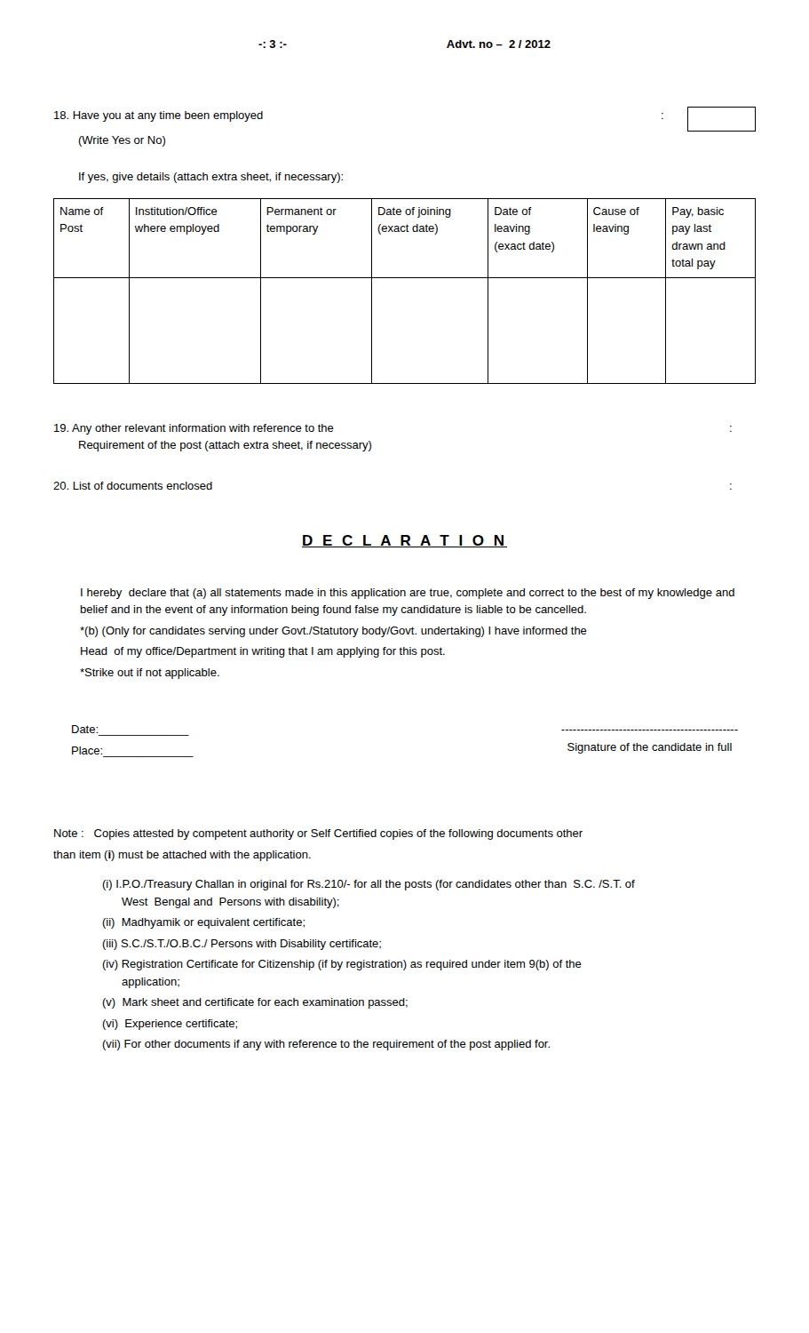-: 3 :- Advt. no – 2 / 2012
18. Have you at any time been employed :
(Write Yes or No)
If yes, give details (attach extra sheet, if necessary):
| Name of Post | Institution/Office where employed | Permanent or temporary | Date of joining (exact date) | Date of leaving (exact date) | Cause of leaving | Pay, basic pay last drawn and total pay |
| --- | --- | --- | --- | --- | --- | --- |
19. Any other relevant information with reference to the :
Requirement of the post (attach extra sheet, if necessary)
20. List of documents enclosed :
D E C L A R A T I O N
I hereby declare that (a) all statements made in this application are true, complete and correct to the best of my knowledge and belief and in the event of any information being found false my candidature is liable to be cancelled.
*(b) (Only for candidates serving under Govt./Statutory body/Govt. undertaking) I have informed the
Head of my office/Department in writing that I am applying for this post.
*Strike out if not applicable.
Date:______________
Place:______________
----------------------------------------------
Signature of the candidate in full
Note : Copies attested by competent authority or Self Certified copies of the following documents other
than item (i) must be attached with the application.
(i) I.P.O./Treasury Challan in original for Rs.210/- for all the posts (for candidates other than S.C. /S.T. of West Bengal and Persons with disability);
(ii) Madhyamik or equivalent certificate;
(iii) S.C./S.T./O.B.C./ Persons with Disability certificate;
(iv) Registration Certificate for Citizenship (if by registration) as required under item 9(b) of the application;
(v) Mark sheet and certificate for each examination passed;
(vi) Experience certificate;
(vii) For other documents if any with reference to the requirement of the post applied for.